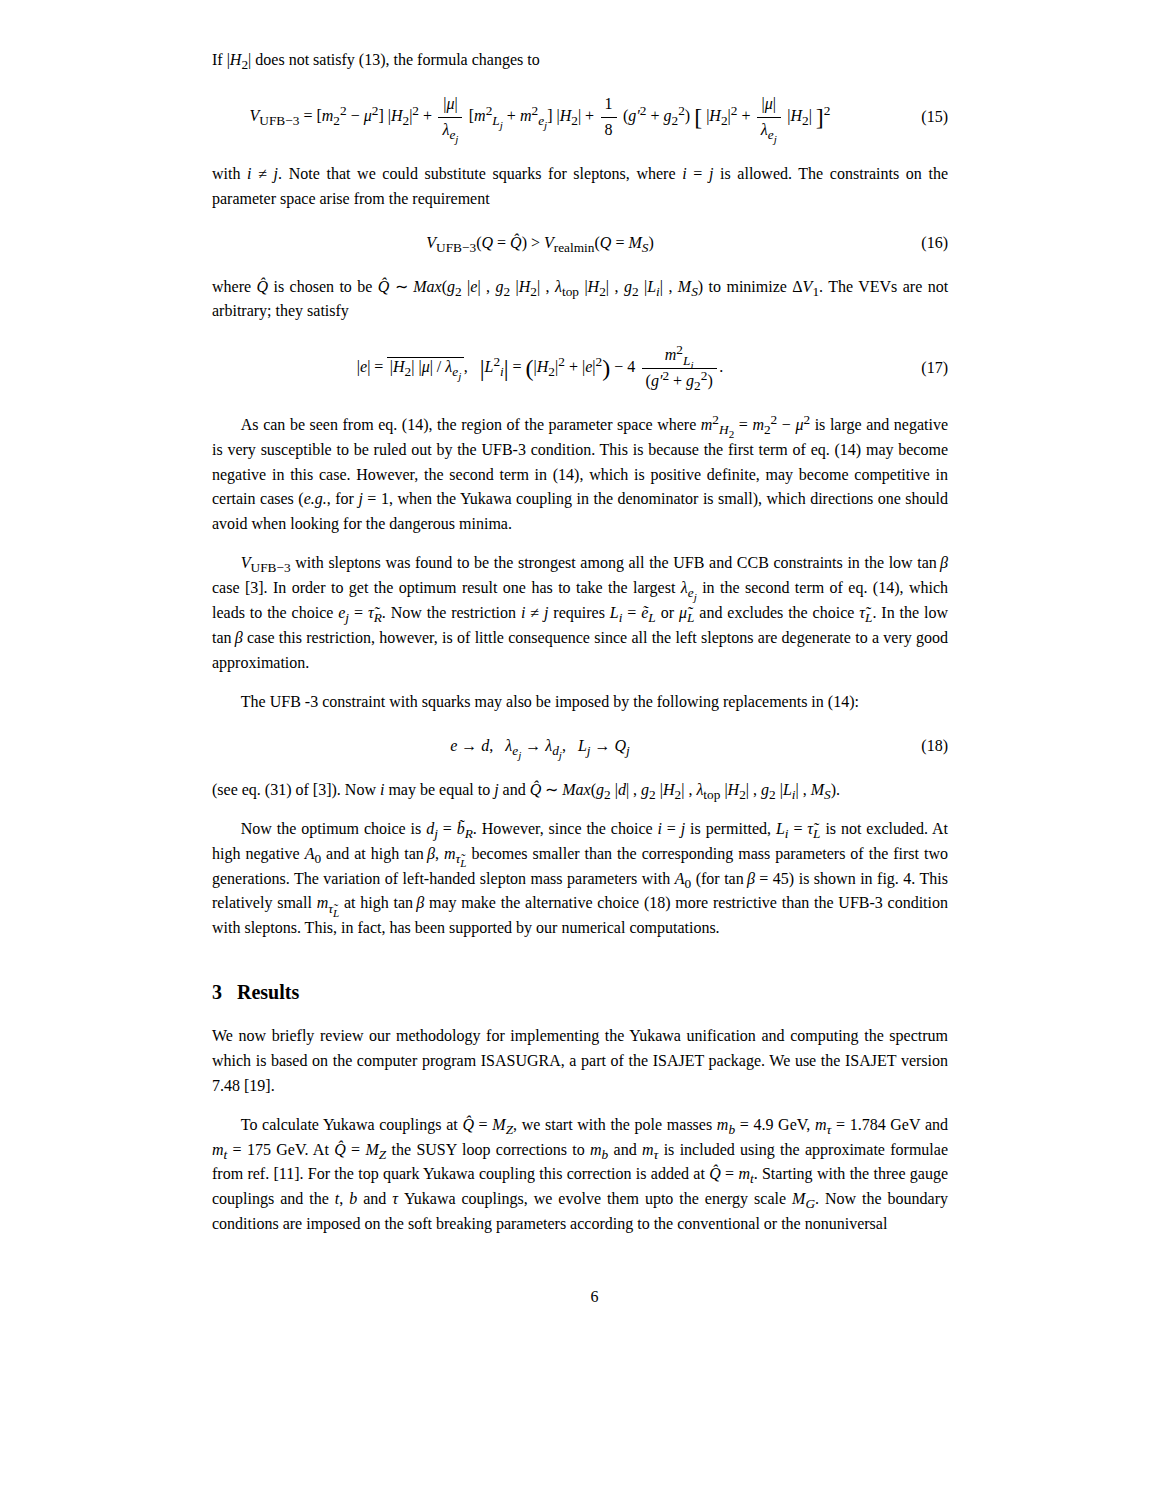If |H2| does not satisfy (13), the formula changes to
VUFB−3 = [m22 − μ2] |H2|2 + |μ|λej [m2Lj + m2ej] |H2| + 18 (g′2 + g22) [ |H2|2 + |μ|λej |H2| ]2
(15)
with i ≠ j. Note that we could substitute squarks for sleptons, where i = j is allowed. The constraints on the parameter space arise from the requirement
VUFB−3(Q = Q̂) > Vrealmin(Q = MS)
(16)
where Q̂ is chosen to be Q̂ ∼ Max(g2 |e| , g2 |H2| , λtop |H2| , g2 |Li| , MS) to minimize ΔV1. The VEVs are not arbitrary; they satisfy
|e| = |H2| |μ| / λej, |L2i| = (|H2|2 + |e|2) − 4 m2Li(g′2 + g22).
(17)
As can be seen from eq. (14), the region of the parameter space where m2H2 = m22 − μ2 is large and negative is very susceptible to be ruled out by the UFB-3 condition. This is because the first term of eq. (14) may become negative in this case. However, the second term in (14), which is positive definite, may become competitive in certain cases (e.g., for j = 1, when the Yukawa coupling in the denominator is small), which directions one should avoid when looking for the dangerous minima.
VUFB−3 with sleptons was found to be the strongest among all the UFB and CCB constraints in the low tan β case [3]. In order to get the optimum result one has to take the largest λej in the second term of eq. (14), which leads to the choice ej = τ̃R. Now the restriction i ≠ j requires Li = ẽL or μ̃L and excludes the choice τ̃L. In the low tan β case this restriction, however, is of little consequence since all the left sleptons are degenerate to a very good approximation.
The UFB -3 constraint with squarks may also be imposed by the following replacements in (14):
e → d, λej → λdj, Lj → Qj
(18)
(see eq. (31) of [3]). Now i may be equal to j and Q̂ ∼ Max(g2 |d| , g2 |H2| , λtop |H2| , g2 |Li| , MS).
Now the optimum choice is dj = b̃R. However, since the choice i = j is permitted, Li = τ̃L is not excluded. At high negative A0 and at high tan β, mτ̃L becomes smaller than the corresponding mass parameters of the first two generations. The variation of left-handed slepton mass parameters with A0 (for tan β = 45) is shown in fig. 4. This relatively small mτ̃L at high tan β may make the alternative choice (18) more restrictive than the UFB-3 condition with sleptons. This, in fact, has been supported by our numerical computations.
3 Results
We now briefly review our methodology for implementing the Yukawa unification and computing the spectrum which is based on the computer program ISASUGRA, a part of the ISAJET package. We use the ISAJET version 7.48 [19].
To calculate Yukawa couplings at Q̂ = MZ, we start with the pole masses mb = 4.9 GeV, mτ = 1.784 GeV and mt = 175 GeV. At Q̂ = MZ the SUSY loop corrections to mb and mτ is included using the approximate formulae from ref. [11]. For the top quark Yukawa coupling this correction is added at Q̂ = mt. Starting with the three gauge couplings and the t, b and τ Yukawa couplings, we evolve them upto the energy scale MG. Now the boundary conditions are imposed on the soft breaking parameters according to the conventional or the nonuniversal
6